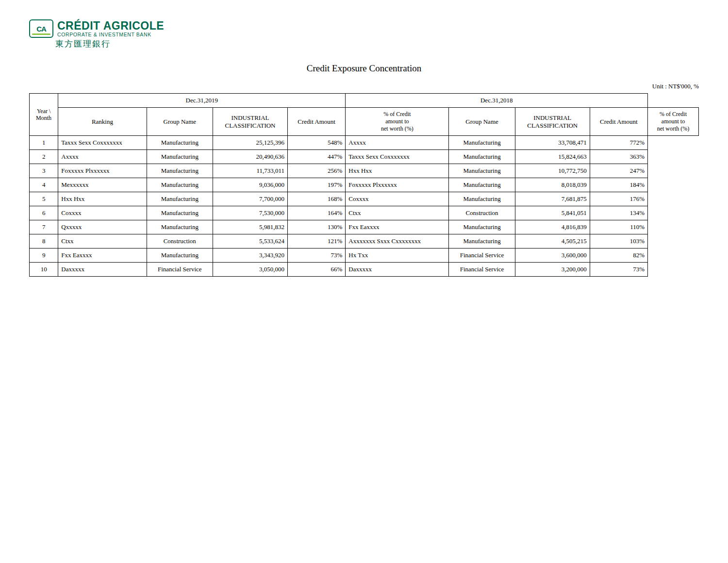CRÉDIT AGRICOLE
CORPORATE & INVESTMENT BANK
東方匯理銀行
Credit Exposure Concentration
Unit : NT$'000, %
| Year \ Month | Dec.31,2019 | Dec.31,2018 |
| --- | --- | --- |
| Ranking | Group Name | INDUSTRIAL CLASSIFICATION | Credit Amount | % of Credit amount to net worth (%) | Group Name | INDUSTRIAL CLASSIFICATION | Credit Amount | % of Credit amount to net worth (%) |
| 1 | Taxxx Sexx Coxxxxxxx | Manufacturing | 25,125,396 | 548% | Axxxx | Manufacturing | 33,708,471 | 772% |
| 2 | Axxxx | Manufacturing | 20,490,636 | 447% | Taxxx Sexx Coxxxxxxx | Manufacturing | 15,824,663 | 363% |
| 3 | Foxxxxx Plxxxxxx | Manufacturing | 11,733,011 | 256% | Hxx Hxx | Manufacturing | 10,772,750 | 247% |
| 4 | Mexxxxxx | Manufacturing | 9,036,000 | 197% | Foxxxxx Plxxxxxx | Manufacturing | 8,018,039 | 184% |
| 5 | Hxx Hxx | Manufacturing | 7,700,000 | 168% | Coxxxx | Manufacturing | 7,681,875 | 176% |
| 6 | Coxxxx | Manufacturing | 7,530,000 | 164% | Ctxx | Construction | 5,841,051 | 134% |
| 7 | Qxxxxx | Manufacturing | 5,981,832 | 130% | Fxx Eaxxxx | Manufacturing | 4,816,839 | 110% |
| 8 | Ctxx | Construction | 5,533,624 | 121% | Axxxxxxx Sxxx Cxxxxxxxx | Manufacturing | 4,505,215 | 103% |
| 9 | Fxx Eaxxxx | Manufacturing | 3,343,920 | 73% | Hx Txx | Financial Service | 3,600,000 | 82% |
| 10 | Daxxxxx | Financial Service | 3,050,000 | 66% | Daxxxxx | Financial Service | 3,200,000 | 73% |